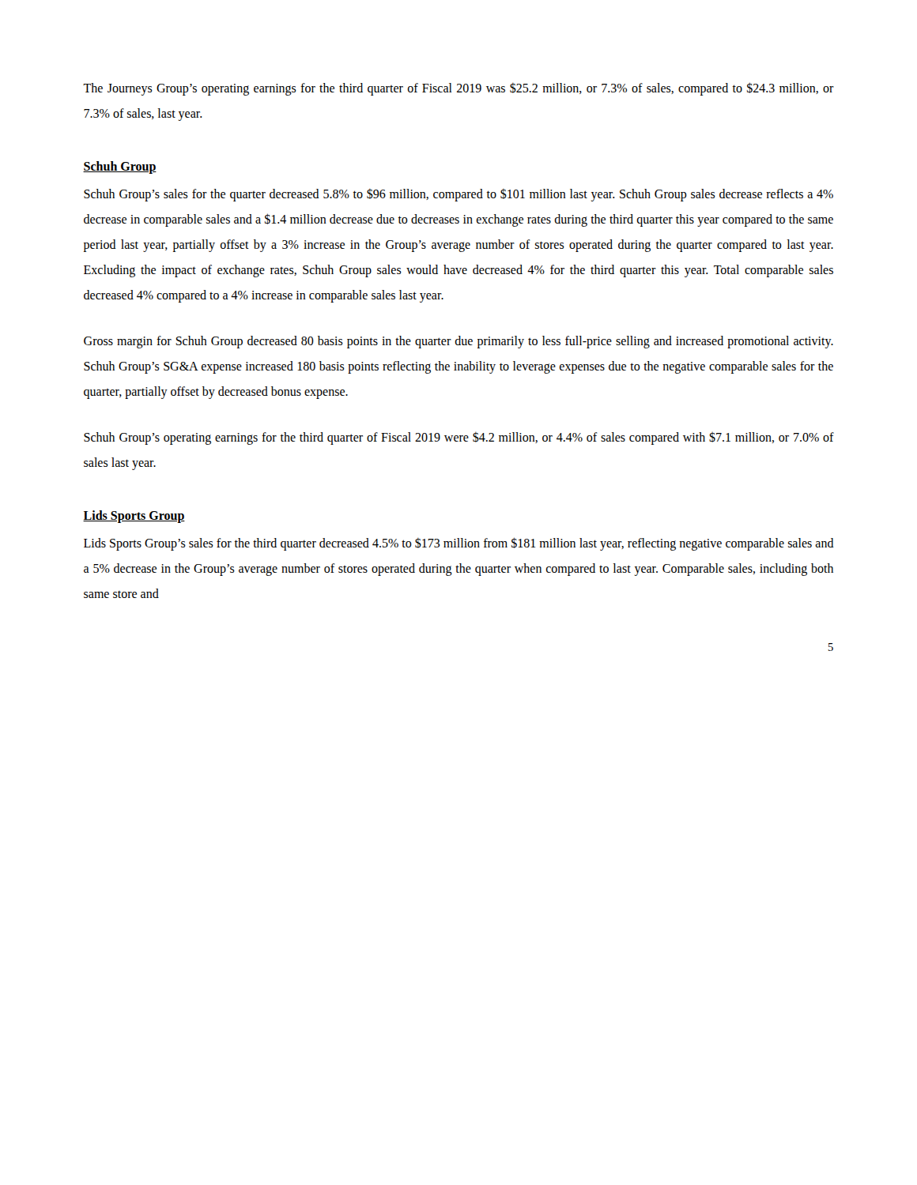The Journeys Group’s operating earnings for the third quarter of Fiscal 2019 was $25.2 million, or 7.3% of sales, compared to $24.3 million, or 7.3% of sales, last year.
Schuh Group
Schuh Group’s sales for the quarter decreased 5.8% to $96 million, compared to $101 million last year. Schuh Group sales decrease reflects a 4% decrease in comparable sales and a $1.4 million decrease due to decreases in exchange rates during the third quarter this year compared to the same period last year, partially offset by a 3% increase in the Group’s average number of stores operated during the quarter compared to last year. Excluding the impact of exchange rates, Schuh Group sales would have decreased 4% for the third quarter this year. Total comparable sales decreased 4% compared to a 4% increase in comparable sales last year.
Gross margin for Schuh Group decreased 80 basis points in the quarter due primarily to less full-price selling and increased promotional activity. Schuh Group’s SG&A expense increased 180 basis points reflecting the inability to leverage expenses due to the negative comparable sales for the quarter, partially offset by decreased bonus expense.
Schuh Group’s operating earnings for the third quarter of Fiscal 2019 were $4.2 million, or 4.4% of sales compared with $7.1 million, or 7.0% of sales last year.
Lids Sports Group
Lids Sports Group’s sales for the third quarter decreased 4.5% to $173 million from $181 million last year, reflecting negative comparable sales and a 5% decrease in the Group’s average number of stores operated during the quarter when compared to last year. Comparable sales, including both same store and
5